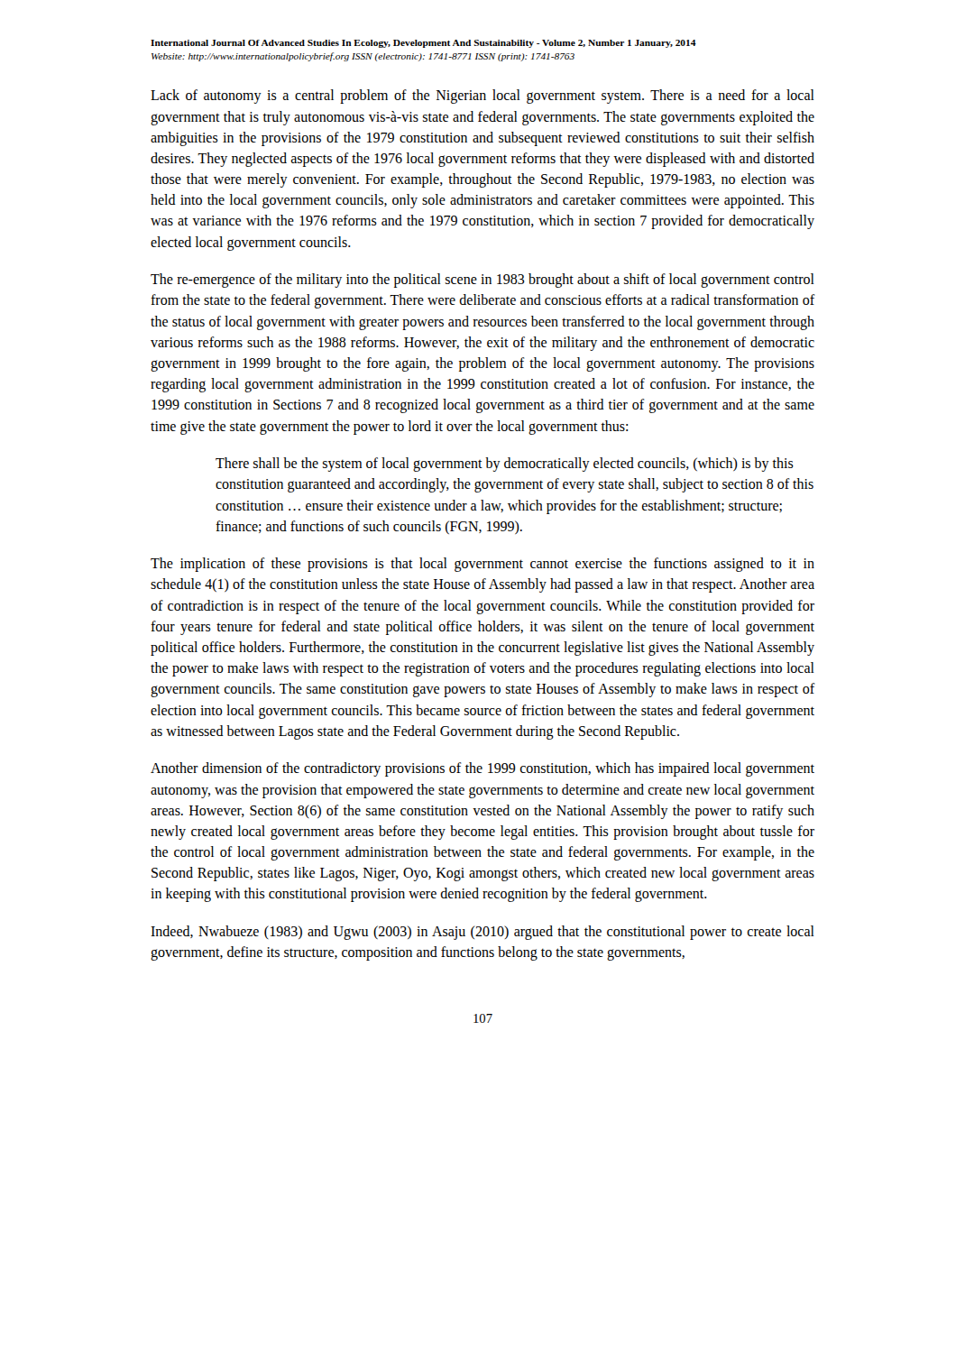International Journal Of Advanced Studies In Ecology, Development And Sustainability - Volume 2, Number 1 January, 2014
Website: http://www.internationalpolicybrief.org ISSN (electronic): 1741-8771 ISSN (print): 1741-8763
Lack of autonomy is a central problem of the Nigerian local government system. There is a need for a local government that is truly autonomous vis-à-vis state and federal governments. The state governments exploited the ambiguities in the provisions of the 1979 constitution and subsequent reviewed constitutions to suit their selfish desires. They neglected aspects of the 1976 local government reforms that they were displeased with and distorted those that were merely convenient. For example, throughout the Second Republic, 1979-1983, no election was held into the local government councils, only sole administrators and caretaker committees were appointed. This was at variance with the 1976 reforms and the 1979 constitution, which in section 7 provided for democratically elected local government councils.
The re-emergence of the military into the political scene in 1983 brought about a shift of local government control from the state to the federal government. There were deliberate and conscious efforts at a radical transformation of the status of local government with greater powers and resources been transferred to the local government through various reforms such as the 1988 reforms. However, the exit of the military and the enthronement of democratic government in 1999 brought to the fore again, the problem of the local government autonomy. The provisions regarding local government administration in the 1999 constitution created a lot of confusion. For instance, the 1999 constitution in Sections 7 and 8 recognized local government as a third tier of government and at the same time give the state government the power to lord it over the local government thus:
There shall be the system of local government by democratically elected councils, (which) is by this constitution guaranteed and accordingly, the government of every state shall, subject to section 8 of this constitution … ensure their existence under a law, which provides for the establishment; structure; finance; and functions of such councils (FGN, 1999).
The implication of these provisions is that local government cannot exercise the functions assigned to it in schedule 4(1) of the constitution unless the state House of Assembly had passed a law in that respect. Another area of contradiction is in respect of the tenure of the local government councils. While the constitution provided for four years tenure for federal and state political office holders, it was silent on the tenure of local government political office holders. Furthermore, the constitution in the concurrent legislative list gives the National Assembly the power to make laws with respect to the registration of voters and the procedures regulating elections into local government councils. The same constitution gave powers to state Houses of Assembly to make laws in respect of election into local government councils. This became source of friction between the states and federal government as witnessed between Lagos state and the Federal Government during the Second Republic.
Another dimension of the contradictory provisions of the 1999 constitution, which has impaired local government autonomy, was the provision that empowered the state governments to determine and create new local government areas. However, Section 8(6) of the same constitution vested on the National Assembly the power to ratify such newly created local government areas before they become legal entities. This provision brought about tussle for the control of local government administration between the state and federal governments. For example, in the Second Republic, states like Lagos, Niger, Oyo, Kogi amongst others, which created new local government areas in keeping with this constitutional provision were denied recognition by the federal government.
Indeed, Nwabueze (1983) and Ugwu (2003) in Asaju (2010) argued that the constitutional power to create local government, define its structure, composition and functions belong to the state governments,
107